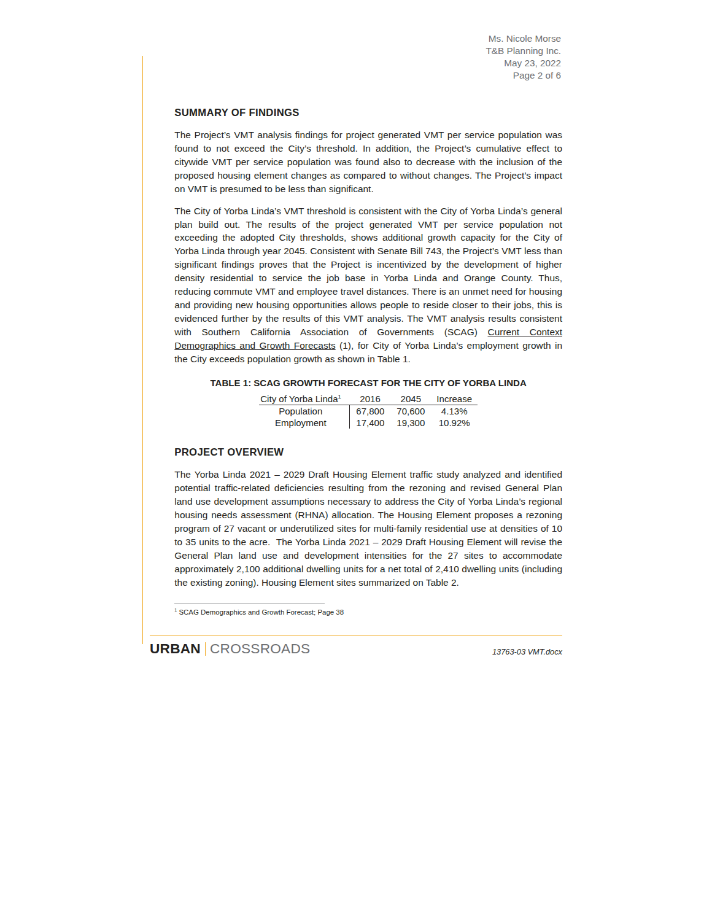Ms. Nicole Morse
T&B Planning Inc.
May 23, 2022
Page 2 of 6
SUMMARY OF FINDINGS
The Project’s VMT analysis findings for project generated VMT per service population was found to not exceed the City’s threshold. In addition, the Project’s cumulative effect to citywide VMT per service population was found also to decrease with the inclusion of the proposed housing element changes as compared to without changes. The Project’s impact on VMT is presumed to be less than significant.
The City of Yorba Linda’s VMT threshold is consistent with the City of Yorba Linda’s general plan build out. The results of the project generated VMT per service population not exceeding the adopted City thresholds, shows additional growth capacity for the City of Yorba Linda through year 2045. Consistent with Senate Bill 743, the Project’s VMT less than significant findings proves that the Project is incentivized by the development of higher density residential to service the job base in Yorba Linda and Orange County. Thus, reducing commute VMT and employee travel distances. There is an unmet need for housing and providing new housing opportunities allows people to reside closer to their jobs, this is evidenced further by the results of this VMT analysis. The VMT analysis results consistent with Southern California Association of Governments (SCAG) Current Context Demographics and Growth Forecasts (1), for City of Yorba Linda’s employment growth in the City exceeds population growth as shown in Table 1.
TABLE 1: SCAG GROWTH FORECAST FOR THE CITY OF YORBA LINDA
| City of Yorba Linda 1 | 2016 | 2045 | Increase |
| --- | --- | --- | --- |
| Population | 67,800 | 70,600 | 4.13% |
| Employment | 17,400 | 19,300 | 10.92% |
PROJECT OVERVIEW
The Yorba Linda 2021 – 2029 Draft Housing Element traffic study analyzed and identified potential traffic-related deficiencies resulting from the rezoning and revised General Plan land use development assumptions necessary to address the City of Yorba Linda’s regional housing needs assessment (RHNA) allocation. The Housing Element proposes a rezoning program of 27 vacant or underutilized sites for multi-family residential use at densities of 10 to 35 units to the acre. The Yorba Linda 2021 – 2029 Draft Housing Element will revise the General Plan land use and development intensities for the 27 sites to accommodate approximately 2,100 additional dwelling units for a net total of 2,410 dwelling units (including the existing zoning). Housing Element sites summarized on Table 2.
1 SCAG Demographics and Growth Forecast; Page 38
URBAN CROSSROADS
13763-03 VMT.docx